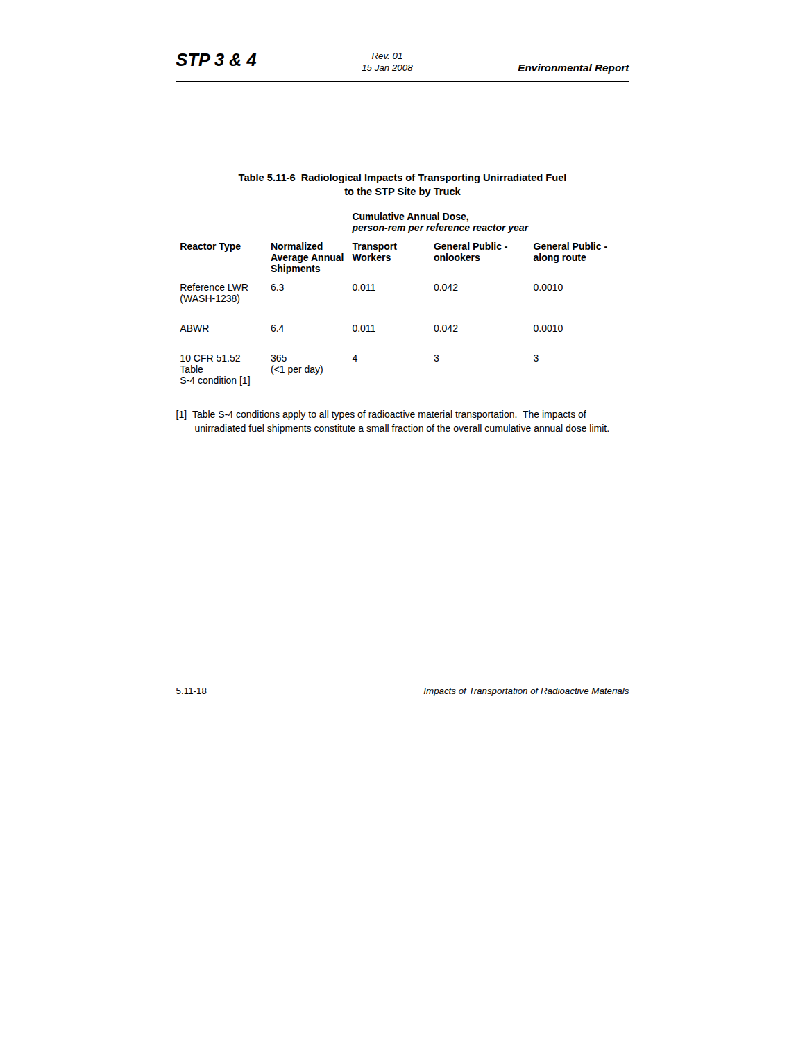STP 3 & 4
Rev. 01
15 Jan 2008
Environmental Report
Table 5.11-6 Radiological Impacts of Transporting Unirradiated Fuel
to the STP Site by Truck
| | | Cumulative Annual Dose, person-rem per reference reactor year |
| Reactor Type | Normalized Average Annual Shipments | Transport Workers | General Public - onlookers | General Public - along route |
| Reference LWR (WASH-1238) | 6.3 | 0.011 | 0.042 | 0.0010 |
| ABWR | 6.4 | 0.011 | 0.042 | 0.0010 |
| 10 CFR 51.52 Table S-4 condition [1] | 365 (<1 per day) | 4 | 3 | 3 |
[1] Table S-4 conditions apply to all types of radioactive material transportation. The impacts of unirradiated fuel shipments constitute a small fraction of the overall cumulative annual dose limit.
5.11-18
Impacts of Transportation of Radioactive Materials